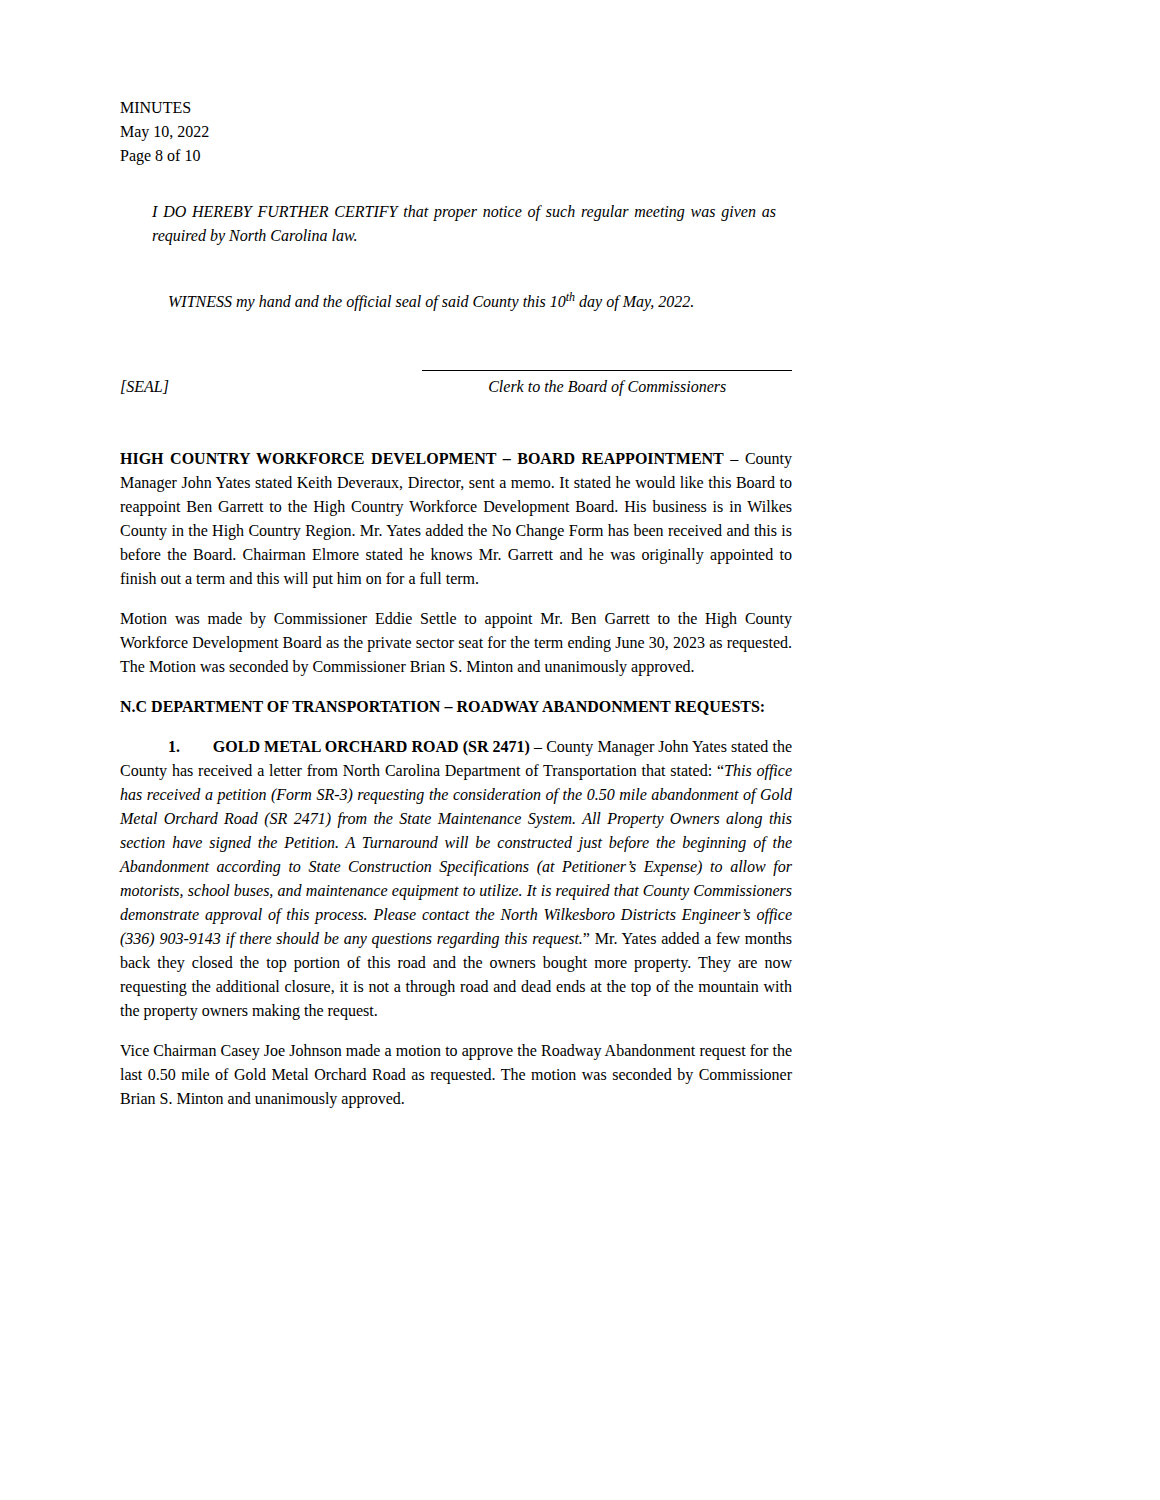MINUTES
May 10, 2022
Page 8 of 10
I DO HEREBY FURTHER CERTIFY that proper notice of such regular meeting was given as required by North Carolina law.
WITNESS my hand and the official seal of said County this 10th day of May, 2022.
[SEAL]
Clerk to the Board of Commissioners
HIGH COUNTRY WORKFORCE DEVELOPMENT – BOARD REAPPOINTMENT – County Manager John Yates stated Keith Deveraux, Director, sent a memo. It stated he would like this Board to reappoint Ben Garrett to the High Country Workforce Development Board. His business is in Wilkes County in the High Country Region. Mr. Yates added the No Change Form has been received and this is before the Board. Chairman Elmore stated he knows Mr. Garrett and he was originally appointed to finish out a term and this will put him on for a full term.
Motion was made by Commissioner Eddie Settle to appoint Mr. Ben Garrett to the High County Workforce Development Board as the private sector seat for the term ending June 30, 2023 as requested. The Motion was seconded by Commissioner Brian S. Minton and unanimously approved.
N.C DEPARTMENT OF TRANSPORTATION – ROADWAY ABANDONMENT REQUESTS:
1. GOLD METAL ORCHARD ROAD (SR 2471) – County Manager John Yates stated the County has received a letter from North Carolina Department of Transportation that stated: “This office has received a petition (Form SR-3) requesting the consideration of the 0.50 mile abandonment of Gold Metal Orchard Road (SR 2471) from the State Maintenance System. All Property Owners along this section have signed the Petition. A Turnaround will be constructed just before the beginning of the Abandonment according to State Construction Specifications (at Petitioner’s Expense) to allow for motorists, school buses, and maintenance equipment to utilize. It is required that County Commissioners demonstrate approval of this process. Please contact the North Wilkesboro Districts Engineer’s office (336) 903-9143 if there should be any questions regarding this request.” Mr. Yates added a few months back they closed the top portion of this road and the owners bought more property. They are now requesting the additional closure, it is not a through road and dead ends at the top of the mountain with the property owners making the request.
Vice Chairman Casey Joe Johnson made a motion to approve the Roadway Abandonment request for the last 0.50 mile of Gold Metal Orchard Road as requested. The motion was seconded by Commissioner Brian S. Minton and unanimously approved.